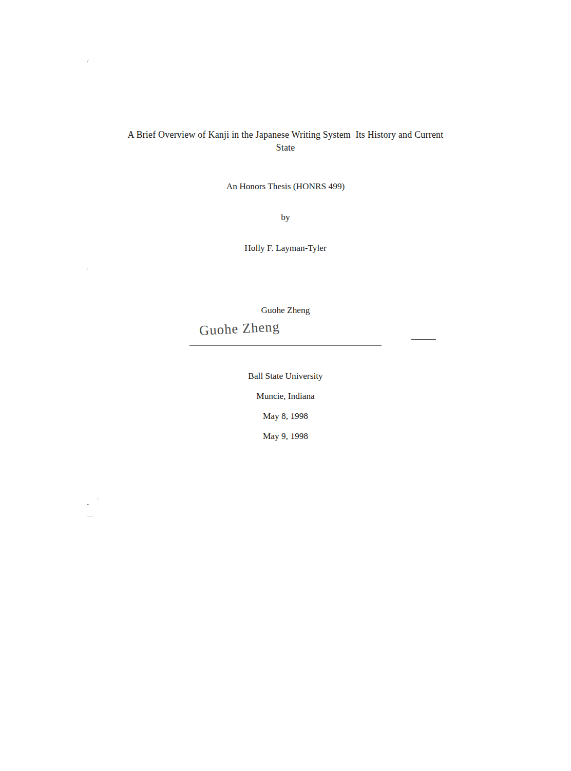/ . - — `
A Brief Overview of Kanji in the Japanese Writing System Its History and Current State
An Honors Thesis (HONRS 499)
by
Holly F. Layman-Tyler
Guohe Zheng
Guohe Zheng
Ball State University
Muncie, Indiana
May 8, 1998
May 9, 1998